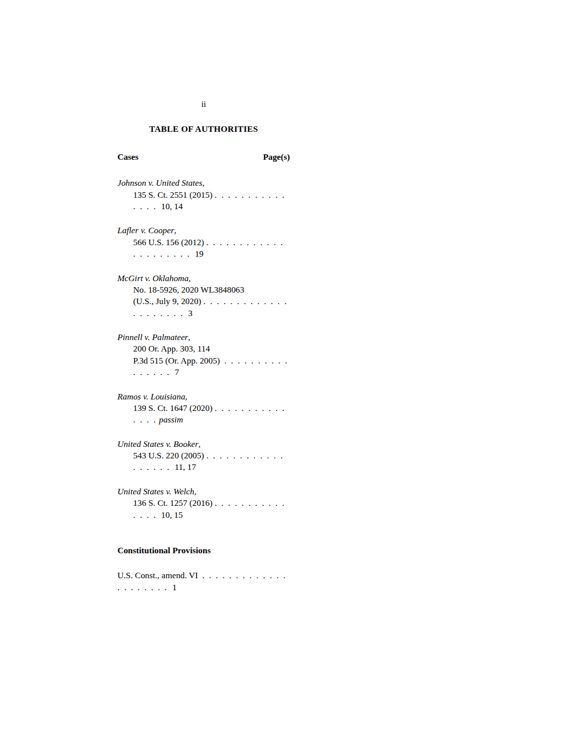ii
TABLE OF AUTHORITIES
Cases Page(s)
Johnson v. United States, 135 S. Ct. 2551 (2015) . . . . . . . . . . . . . . . 10, 14
Lafler v. Cooper, 566 U.S. 156 (2012) . . . . . . . . . . . . . . . . . . . . . 19
McGirt v. Oklahoma, No. 18-5926, 2020 WL3848063 (U.S., July 9, 2020) . . . . . . . . . . . . . . . . . . . . . 3
Pinnell v. Palmateer, 200 Or. App. 303, 114 P.3d 515 (Or. App. 2005) . . . . . . . . . . . . . . . . 7
Ramos v. Louisiana, 139 S. Ct. 1647 (2020) . . . . . . . . . . . . . . . passim
United States v. Booker, 543 U.S. 220 (2005) . . . . . . . . . . . . . . . . . . 11, 17
United States v. Welch, 136 S. Ct. 1257 (2016) . . . . . . . . . . . . . . . 10, 15
Constitutional Provisions
U.S. Const., amend. VI . . . . . . . . . . . . . . . . . . . . . 1